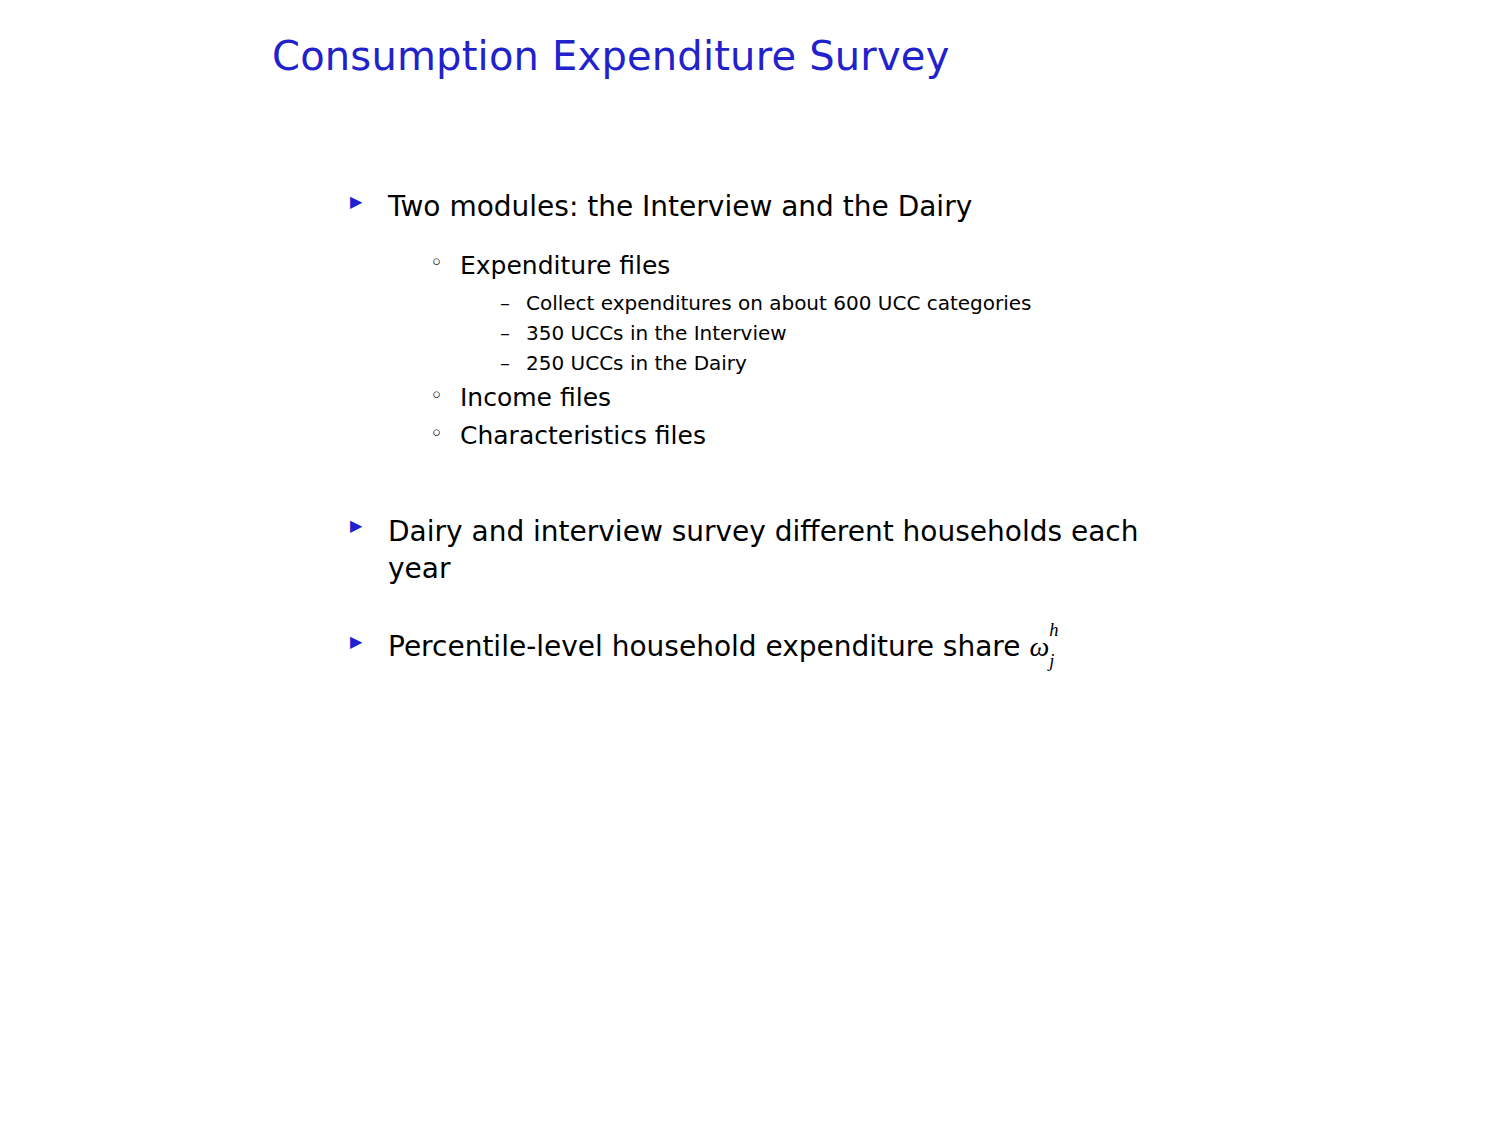Consumption Expenditure Survey
Two modules: the Interview and the Dairy
Expenditure files
Collect expenditures on about 600 UCC categories
350 UCCs in the Interview
250 UCCs in the Dairy
Income files
Characteristics files
Dairy and interview survey different households each year
Percentile-level household expenditure share ωhj